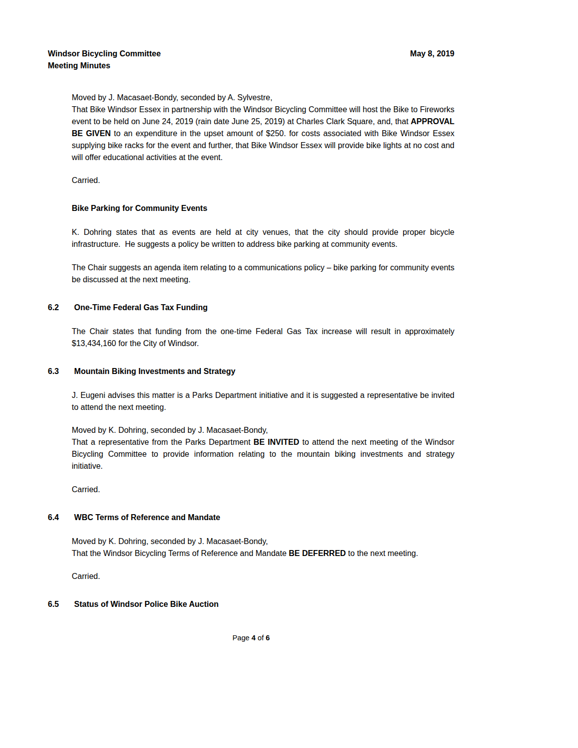Windsor Bicycling Committee
Meeting Minutes
May 8, 2019
Moved by J. Macasaet-Bondy, seconded by A. Sylvestre,
That Bike Windsor Essex in partnership with the Windsor Bicycling Committee will host the Bike to Fireworks event to be held on June 24, 2019 (rain date June 25, 2019) at Charles Clark Square, and, that APPROVAL BE GIVEN to an expenditure in the upset amount of $250. for costs associated with Bike Windsor Essex supplying bike racks for the event and further, that Bike Windsor Essex will provide bike lights at no cost and will offer educational activities at the event.
Carried.
Bike Parking for Community Events
K. Dohring states that as events are held at city venues, that the city should provide proper bicycle infrastructure. He suggests a policy be written to address bike parking at community events.
The Chair suggests an agenda item relating to a communications policy – bike parking for community events be discussed at the next meeting.
6.2 One-Time Federal Gas Tax Funding
The Chair states that funding from the one-time Federal Gas Tax increase will result in approximately $13,434,160 for the City of Windsor.
6.3 Mountain Biking Investments and Strategy
J. Eugeni advises this matter is a Parks Department initiative and it is suggested a representative be invited to attend the next meeting.
Moved by K. Dohring, seconded by J. Macasaet-Bondy,
That a representative from the Parks Department BE INVITED to attend the next meeting of the Windsor Bicycling Committee to provide information relating to the mountain biking investments and strategy initiative.
Carried.
6.4 WBC Terms of Reference and Mandate
Moved by K. Dohring, seconded by J. Macasaet-Bondy,
That the Windsor Bicycling Terms of Reference and Mandate BE DEFERRED to the next meeting.
Carried.
6.5 Status of Windsor Police Bike Auction
Page 4 of 6